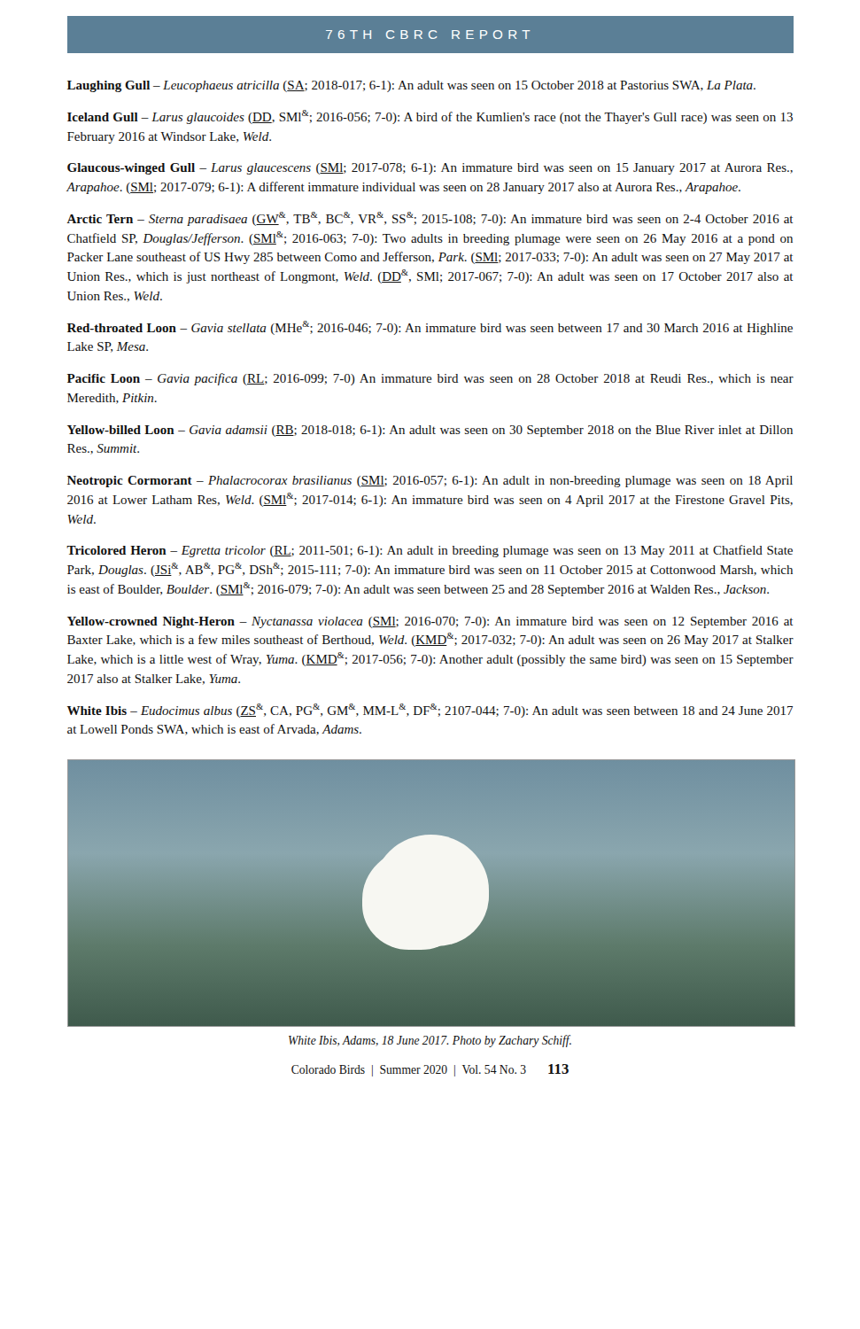76th CBRC Report
Laughing Gull – Leucophaeus atricilla (SA; 2018-017; 6-1): An adult was seen on 15 October 2018 at Pastorius SWA, La Plata.
Iceland Gull – Larus glaucoides (DD, SMl&; 2016-056; 7-0): A bird of the Kumlien's race (not the Thayer's Gull race) was seen on 13 February 2016 at Windsor Lake, Weld.
Glaucous-winged Gull – Larus glaucescens (SMl; 2017-078; 6-1): An immature bird was seen on 15 January 2017 at Aurora Res., Arapahoe. (SMl; 2017-079; 6-1): A different immature individual was seen on 28 January 2017 also at Aurora Res., Arapahoe.
Arctic Tern – Sterna paradisaea (GW&, TB&, BC&, VR&, SS&; 2015-108; 7-0): An immature bird was seen on 2-4 October 2016 at Chatfield SP, Douglas/Jefferson. (SMl&; 2016-063; 7-0): Two adults in breeding plumage were seen on 26 May 2016 at a pond on Packer Lane southeast of US Hwy 285 between Como and Jefferson, Park. (SMl; 2017-033; 7-0): An adult was seen on 27 May 2017 at Union Res., which is just northeast of Longmont, Weld. (DD&, SMl; 2017-067; 7-0): An adult was seen on 17 October 2017 also at Union Res., Weld.
Red-throated Loon – Gavia stellata (MHe&; 2016-046; 7-0): An immature bird was seen between 17 and 30 March 2016 at Highline Lake SP, Mesa.
Pacific Loon – Gavia pacifica (RL; 2016-099; 7-0) An immature bird was seen on 28 October 2018 at Reudi Res., which is near Meredith, Pitkin.
Yellow-billed Loon – Gavia adamsii (RB; 2018-018; 6-1): An adult was seen on 30 September 2018 on the Blue River inlet at Dillon Res., Summit.
Neotropic Cormorant – Phalacrocorax brasilianus (SMl; 2016-057; 6-1): An adult in non-breeding plumage was seen on 18 April 2016 at Lower Latham Res, Weld. (SMl&; 2017-014; 6-1): An immature bird was seen on 4 April 2017 at the Firestone Gravel Pits, Weld.
Tricolored Heron – Egretta tricolor (RL; 2011-501; 6-1): An adult in breeding plumage was seen on 13 May 2011 at Chatfield State Park, Douglas. (JSi&, AB&, PG&, DSh&; 2015-111; 7-0): An immature bird was seen on 11 October 2015 at Cottonwood Marsh, which is east of Boulder, Boulder. (SMl&; 2016-079; 7-0): An adult was seen between 25 and 28 September 2016 at Walden Res., Jackson.
Yellow-crowned Night-Heron – Nyctanassa violacea (SMl; 2016-070; 7-0): An immature bird was seen on 12 September 2016 at Baxter Lake, which is a few miles southeast of Berthoud, Weld. (KMD&; 2017-032; 7-0): An adult was seen on 26 May 2017 at Stalker Lake, which is a little west of Wray, Yuma. (KMD&; 2017-056; 7-0): Another adult (possibly the same bird) was seen on 15 September 2017 also at Stalker Lake, Yuma.
White Ibis – Eudocimus albus (ZS&, CA, PG&, GM&, MM-L&, DF&; 2107-044; 7-0): An adult was seen between 18 and 24 June 2017 at Lowell Ponds SWA, which is east of Arvada, Adams.
White Ibis, Adams, 18 June 2017. Photo by Zachary Schiff.
Colorado Birds | Summer 2020 | Vol. 54 No. 3 113